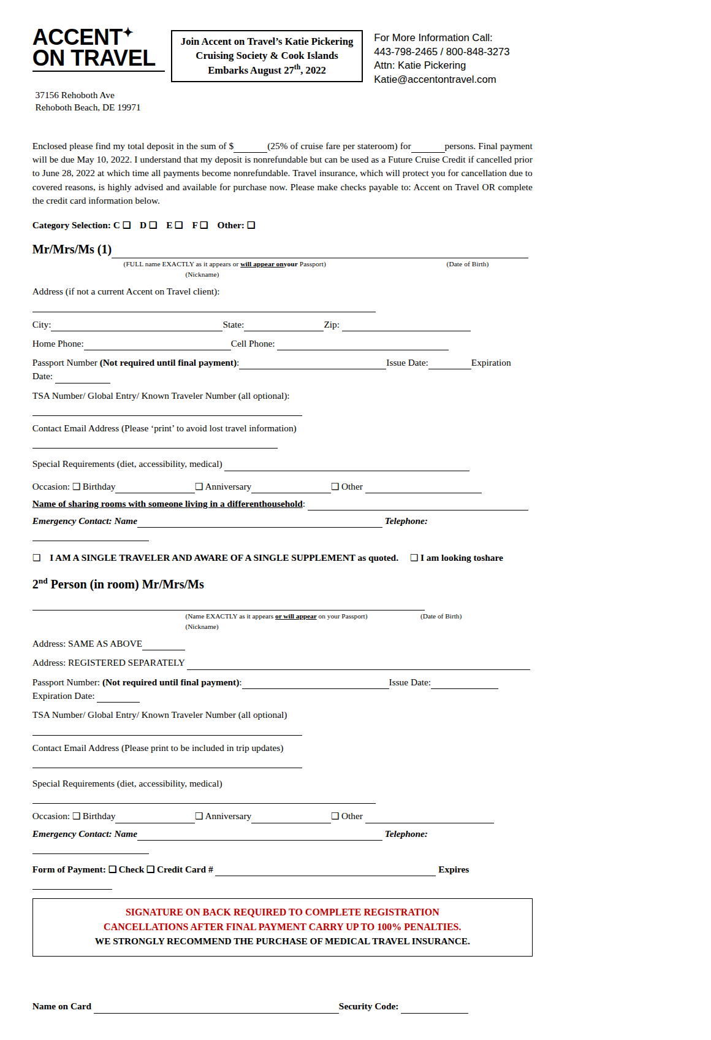ACCENT✦
ON TRAVEL
Join Accent on Travel’s Katie Pickering
Cruising Society & Cook Islands
Embarks August 27th, 2022
For More Information Call:
443-798-2465 / 800-848-3273
Attn: Katie Pickering
Katie@accentontravel.com
37156 Rehoboth Ave
Rehoboth Beach, DE 19971
Enclosed please find my total deposit in the sum of $ (25% of cruise fare per stateroom) for persons. Final payment will be due May 10, 2022. I understand that my deposit is nonrefundable but can be used as a Future Cruise Credit if cancelled prior to June 28, 2022 at which time all payments become nonrefundable. Travel insurance, which will protect you for cancellation due to covered reasons, is highly advised and available for purchase now. Please make checks payable to: Accent on Travel OR complete the credit card information below.
Category Selection: C ❑ D ❑ E ❑ F ❑ Other: ❑
Mr/Mrs/Ms (1) (FULL name EXACTLY as it appears or will appear on your Passport) (Date of Birth) (Nickname)
Address (if not a current Accent on Travel client):
City: State: Zip:
Home Phone: Cell Phone:
Passport Number (Not required until final payment): Issue Date: Expiration Date:
TSA Number/ Global Entry/ Known Traveler Number (all optional):
Contact Email Address (Please ‘print’ to avoid lost travel information)
Special Requirements (diet, accessibility, medical)
Occasion: ❑ Birthday ❑ Anniversary ❑ Other
Name of sharing rooms with someone living in a different household:
Emergency Contact: Name Telephone:
❑ I AM A SINGLE TRAVELER AND AWARE OF A SINGLE SUPPLEMENT as quoted. ❑ I am looking to share
2nd Person (in room) Mr/Mrs/Ms (Name EXACTLY as it appears or will appear on your Passport) (Date of Birth) (Nickname)
Address: SAME AS ABOVE
Address: REGISTERED SEPARATELY
Passport Number: (Not required until final payment): Issue Date: Expiration Date:
TSA Number/ Global Entry/ Known Traveler Number (all optional)
Contact Email Address (Please print to be included in trip updates)
Special Requirements (diet, accessibility, medical)
Occasion: ❑ Birthday ❑ Anniversary ❑ Other
Emergency Contact: Name Telephone:
Form of Payment: ❑ Check ❑ Credit Card # Expires
SIGNATURE ON BACK REQUIRED TO COMPLETE REGISTRATION
CANCELLATIONS AFTER FINAL PAYMENT CARRY UP TO 100% PENALTIES.
WE STRONGLY RECOMMEND THE PURCHASE OF MEDICAL TRAVEL INSURANCE.
Name on Card Security Code: